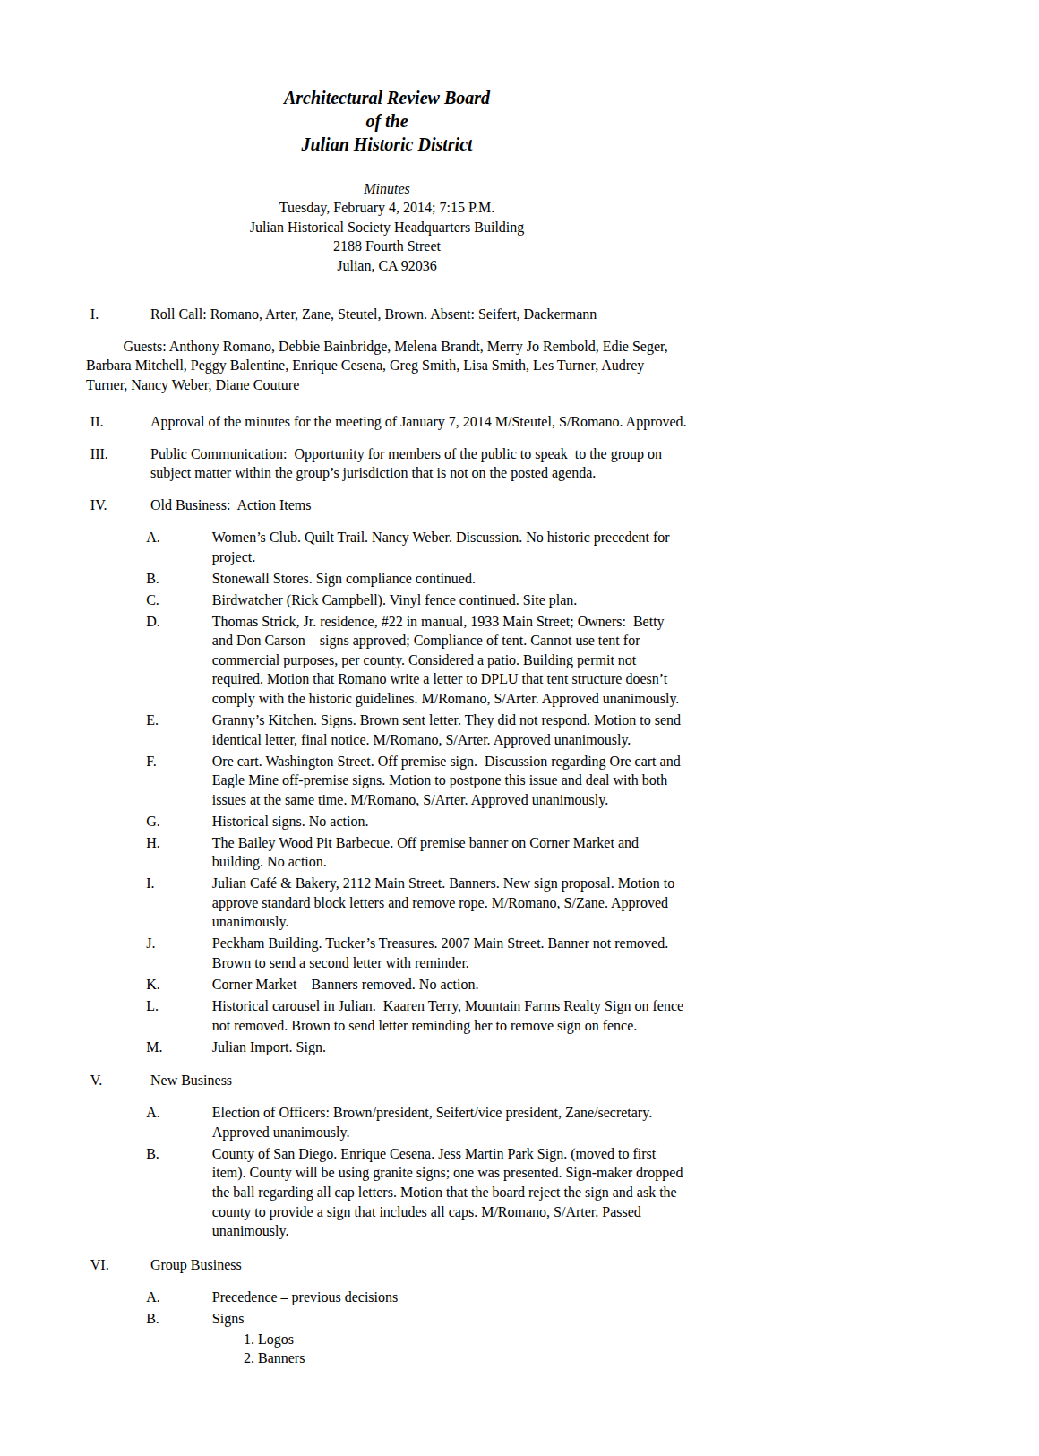Architectural Review Board
of the
Julian Historic District
Minutes
Tuesday, February 4, 2014; 7:15 P.M.
Julian Historical Society Headquarters Building
2188 Fourth Street
Julian, CA 92036
I.
Roll Call: Romano, Arter, Zane, Steutel, Brown. Absent: Seifert, Dackermann
Guests: Anthony Romano, Debbie Bainbridge, Melena Brandt, Merry Jo Rembold, Edie Seger, Barbara Mitchell, Peggy Balentine, Enrique Cesena, Greg Smith, Lisa Smith, Les Turner, Audrey Turner, Nancy Weber, Diane Couture
II.
Approval of the minutes for the meeting of January 7, 2014 M/Steutel, S/Romano. Approved.
III.
Public Communication: Opportunity for members of the public to speak to the group on subject matter within the group’s jurisdiction that is not on the posted agenda.
IV.
Old Business: Action Items
A.
Women’s Club. Quilt Trail. Nancy Weber. Discussion. No historic precedent for project.
B.
Stonewall Stores. Sign compliance continued.
C.
Birdwatcher (Rick Campbell). Vinyl fence continued. Site plan.
D.
Thomas Strick, Jr. residence, #22 in manual, 1933 Main Street; Owners: Betty and Don Carson – signs approved; Compliance of tent. Cannot use tent for commercial purposes, per county. Considered a patio. Building permit not required. Motion that Romano write a letter to DPLU that tent structure doesn’t comply with the historic guidelines. M/Romano, S/Arter. Approved unanimously.
E.
Granny’s Kitchen. Signs. Brown sent letter. They did not respond. Motion to send identical letter, final notice. M/Romano, S/Arter. Approved unanimously.
F.
Ore cart. Washington Street. Off premise sign. Discussion regarding Ore cart and Eagle Mine off-premise signs. Motion to postpone this issue and deal with both issues at the same time. M/Romano, S/Arter. Approved unanimously.
G.
Historical signs. No action.
H.
The Bailey Wood Pit Barbecue. Off premise banner on Corner Market and building. No action.
I.
Julian Café & Bakery, 2112 Main Street. Banners. New sign proposal. Motion to approve standard block letters and remove rope. M/Romano, S/Zane. Approved unanimously.
J.
Peckham Building. Tucker’s Treasures. 2007 Main Street. Banner not removed. Brown to send a second letter with reminder.
K.
Corner Market – Banners removed. No action.
L.
Historical carousel in Julian. Kaaren Terry, Mountain Farms Realty Sign on fence not removed. Brown to send letter reminding her to remove sign on fence.
M.
Julian Import. Sign.
V.
New Business
A.
Election of Officers: Brown/president, Seifert/vice president, Zane/secretary. Approved unanimously.
B.
County of San Diego. Enrique Cesena. Jess Martin Park Sign. (moved to first item). County will be using granite signs; one was presented. Sign-maker dropped the ball regarding all cap letters. Motion that the board reject the sign and ask the county to provide a sign that includes all caps. M/Romano, S/Arter. Passed unanimously.
VI.
Group Business
A.
Precedence – previous decisions
B.
Signs
Logos
Banners